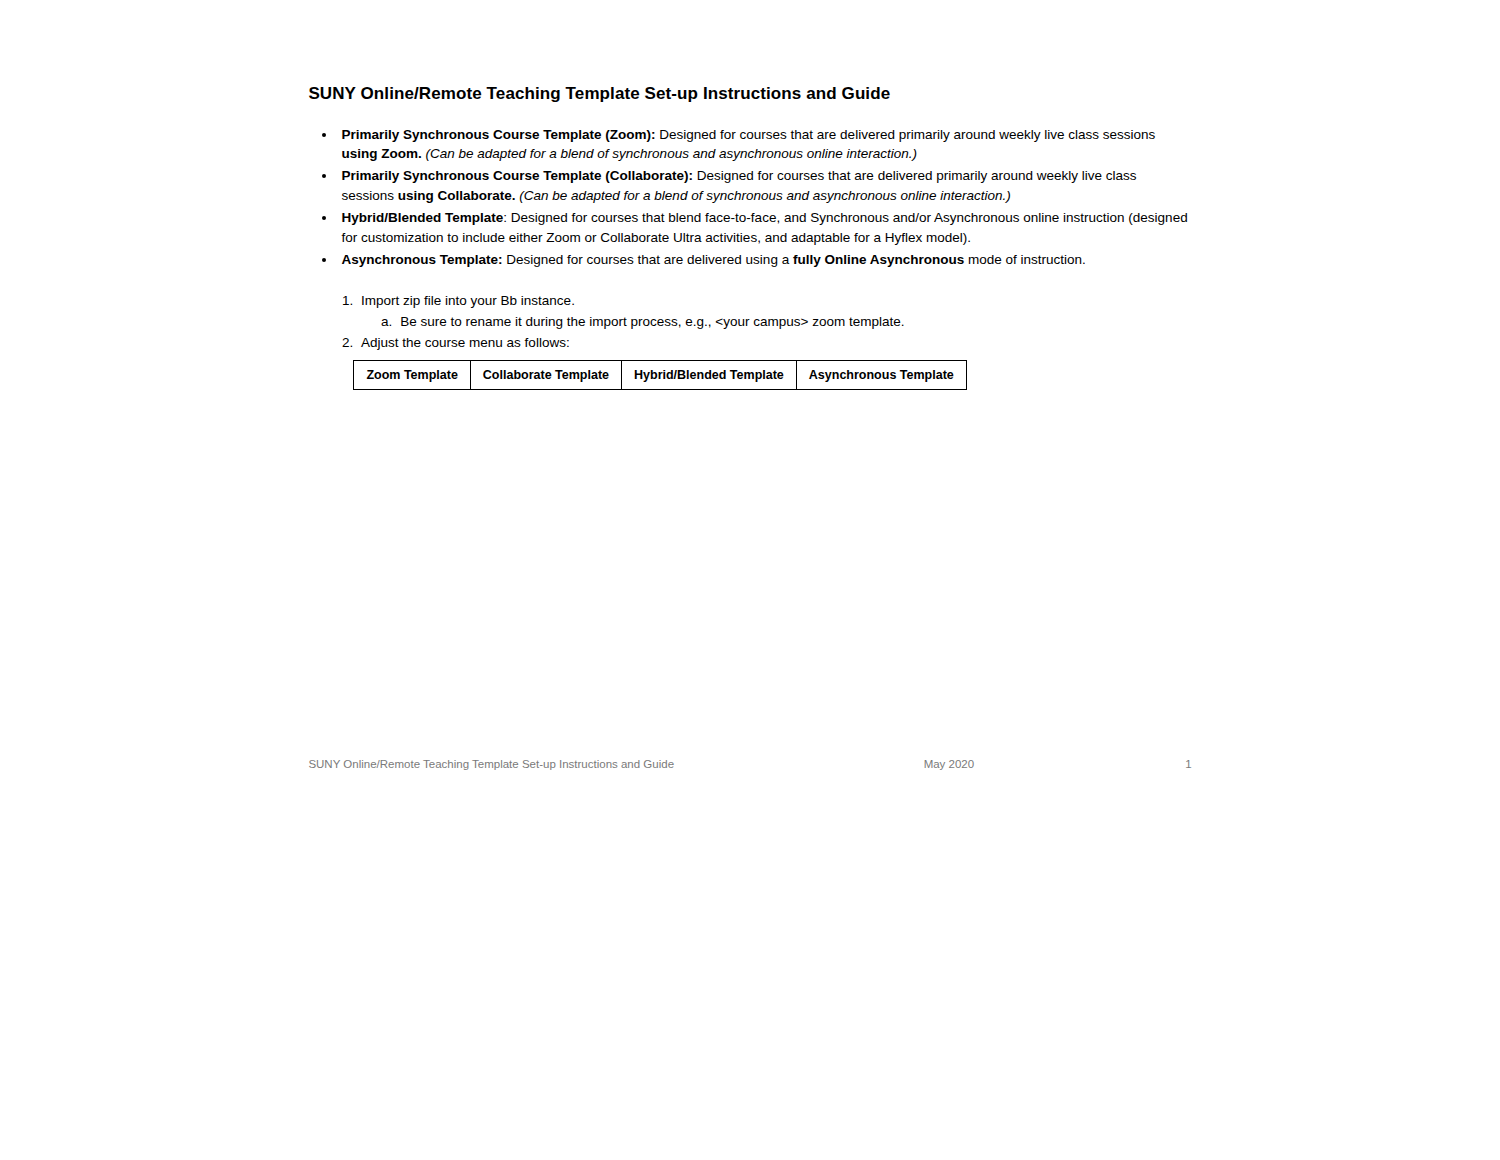SUNY Online/Remote Teaching Template Set-up Instructions and Guide
Primarily Synchronous Course Template (Zoom): Designed for courses that are delivered primarily around weekly live class sessions using Zoom. (Can be adapted for a blend of synchronous and asynchronous online interaction.)
Primarily Synchronous Course Template (Collaborate): Designed for courses that are delivered primarily around weekly live class sessions using Collaborate. (Can be adapted for a blend of synchronous and asynchronous online interaction.)
Hybrid/Blended Template: Designed for courses that blend face-to-face, and Synchronous and/or Asynchronous online instruction (designed for customization to include either Zoom or Collaborate Ultra activities, and adaptable for a Hyflex model).
Asynchronous Template: Designed for courses that are delivered using a fully Online Asynchronous mode of instruction.
Import zip file into your Bb instance.
Be sure to rename it during the import process, e.g., <your campus> zoom template.
Adjust the course menu as follows:
| Zoom Template | Collaborate Template | Hybrid/Blended Template | Asynchronous Template |
| --- | --- | --- | --- |
SUNY Online/Remote Teaching Template Set-up Instructions and Guide May 2020 1